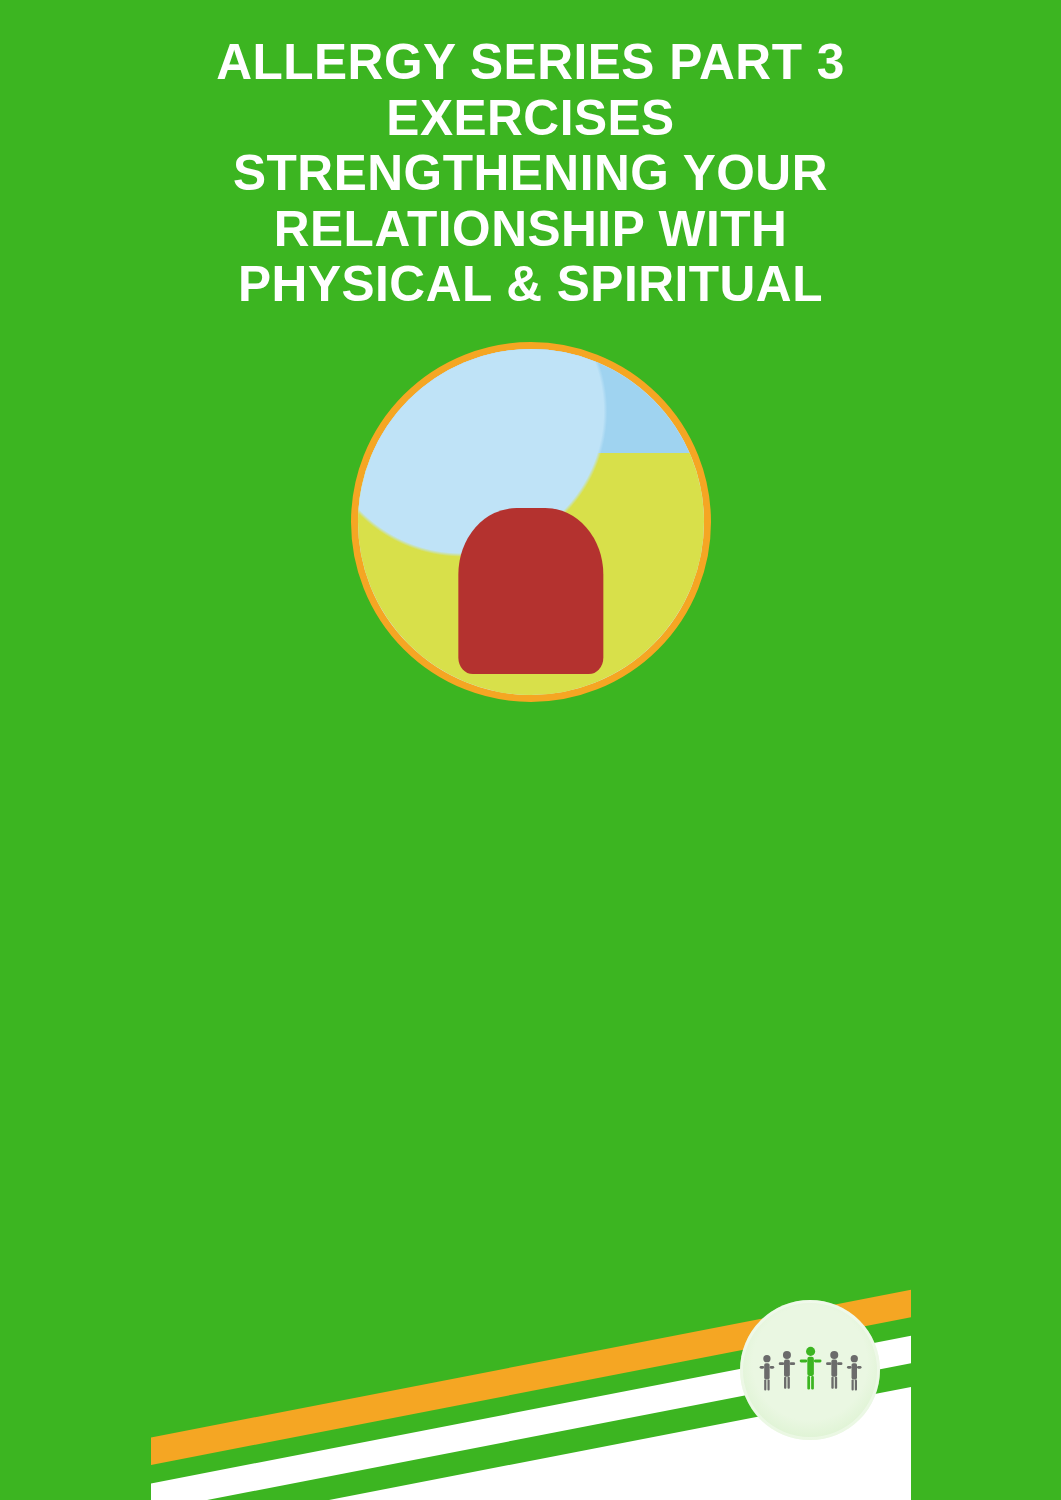Allergy Series Part 3
Exercises Strengthening Your Relationship with Physical & Spiritual